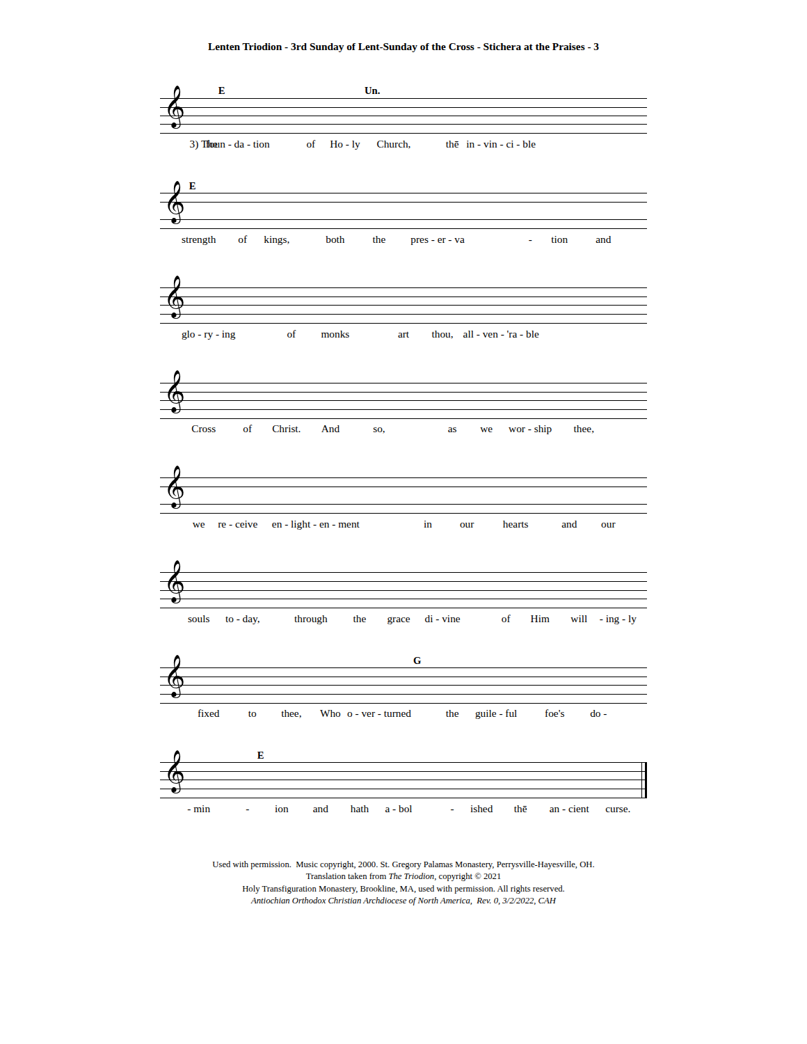Lenten Triodion - 3rd Sunday of Lent-Sunday of the Cross - Stichera at the Praises - 3
𝄞 E Un.
3) The foun - da - tion of Ho - ly Church, thē in - vin - ci - ble
𝄞 E
strength of kings, both the pres - er - va - tion and
𝄞
glo - ry - ing of monks art thou, all - ven - 'ra - ble
𝄞
Cross of Christ. And so, as we wor - ship thee,
𝄞
we re - ceive en - light - en - ment in our hearts and our
𝄞
souls to - day, through the grace di - vine of Him will - ing - ly
𝄞 G
fixed to thee, Who o - ver - turned the guile - ful foe's do -
𝄞 E
- min - ion and hath a - bol - ished thē an - cient curse.
Lyrics: 3) The foundation of Holy Church, thē invincible strength of kings, both the preservation and glorying of monks art thou, all-ven'rable Cross of Christ. And so, as we worship thee, we receive enlightenment in our hearts and our souls today, through the grace divine of Him willingly fixed to thee, Who overturned the guileful foe's dominion and hath abolished thē ancient curse.
Used with permission. Music copyright, 2000. St. Gregory Palamas Monastery, Perrysville-Hayesville, OH.
Translation taken from The Triodion, copyright © 2021
Holy Transfiguration Monastery, Brookline, MA, used with permission. All rights reserved.
Antiochian Orthodox Christian Archdiocese of North America, Rev. 0, 3/2/2022, CAH